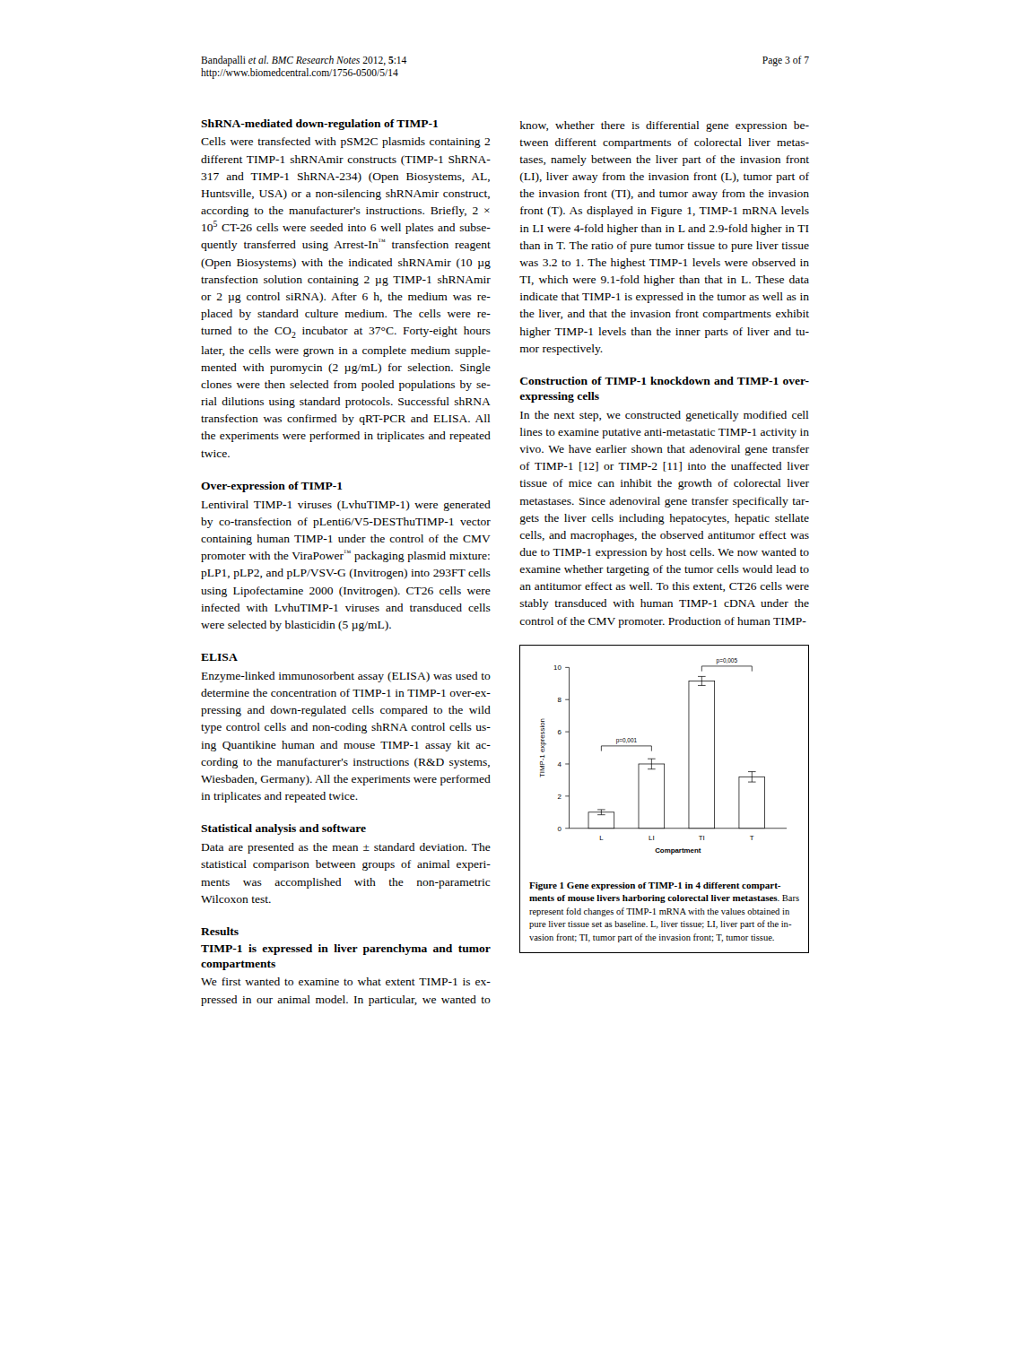Bandapalli et al. BMC Research Notes 2012, 5:14
http://www.biomedcentral.com/1756-0500/5/14
Page 3 of 7
ShRNA-mediated down-regulation of TIMP-1
Cells were transfected with pSM2C plasmids containing 2 different TIMP-1 shRNAmir constructs (TIMP-1 ShRNA-317 and TIMP-1 ShRNA-234) (Open Biosystems, AL, Huntsville, USA) or a non-silencing shRNAmir construct, according to the manufacturer's instructions. Briefly, 2 × 105 CT-26 cells were seeded into 6 well plates and subsequently transferred using Arrest-In™ transfection reagent (Open Biosystems) with the indicated shRNAmir (10 µg transfection solution containing 2 µg TIMP-1 shRNAmir or 2 µg control siRNA). After 6 h, the medium was replaced by standard culture medium. The cells were returned to the CO2 incubator at 37°C. Forty-eight hours later, the cells were grown in a complete medium supplemented with puromycin (2 µg/mL) for selection. Single clones were then selected from pooled populations by serial dilutions using standard protocols. Successful shRNA transfection was confirmed by qRT-PCR and ELISA. All the experiments were performed in triplicates and repeated twice.
Over-expression of TIMP-1
Lentiviral TIMP-1 viruses (LvhuTIMP-1) were generated by co-transfection of pLenti6/V5-DESThuTIMP-1 vector containing human TIMP-1 under the control of the CMV promoter with the ViraPower™ packaging plasmid mixture: pLP1, pLP2, and pLP/VSV-G (Invitrogen) into 293FT cells using Lipofectamine 2000 (Invitrogen). CT26 cells were infected with LvhuTIMP-1 viruses and transduced cells were selected by blasticidin (5 µg/mL).
ELISA
Enzyme-linked immunosorbent assay (ELISA) was used to determine the concentration of TIMP-1 in TIMP-1 over-expressing and down-regulated cells compared to the wild type control cells and non-coding shRNA control cells using Quantikine human and mouse TIMP-1 assay kit according to the manufacturer's instructions (R&D systems, Wiesbaden, Germany). All the experiments were performed in triplicates and repeated twice.
Statistical analysis and software
Data are presented as the mean ± standard deviation. The statistical comparison between groups of animal experiments was accomplished with the non-parametric Wilcoxon test.
Results
TIMP-1 is expressed in liver parenchyma and tumor compartments
We first wanted to examine to what extent TIMP-1 is expressed in our animal model. In particular, we wanted to know, whether there is differential gene expression between different compartments of colorectal liver metastases, namely between the liver part of the invasion front (LI), liver away from the invasion front (L), tumor part of the invasion front (TI), and tumor away from the invasion front (T). As displayed in Figure 1, TIMP-1 mRNA levels in LI were 4-fold higher than in L and 2.9-fold higher in TI than in T. The ratio of pure tumor tissue to pure liver tissue was 3.2 to 1. The highest TIMP-1 levels were observed in TI, which were 9.1-fold higher than that in L. These data indicate that TIMP-1 is expressed in the tumor as well as in the liver, and that the invasion front compartments exhibit higher TIMP-1 levels than the inner parts of liver and tumor respectively.
Construction of TIMP-1 knockdown and TIMP-1 over-expressing cells
In the next step, we constructed genetically modified cell lines to examine putative anti-metastatic TIMP-1 activity in vivo. We have earlier shown that adenoviral gene transfer of TIMP-1 [12] or TIMP-2 [11] into the unaffected liver tissue of mice can inhibit the growth of colorectal liver metastases. Since adenoviral gene transfer specifically targets the liver cells including hepatocytes, hepatic stellate cells, and macrophages, the observed antitumor effect was due to TIMP-1 expression by host cells. We now wanted to examine whether targeting of the tumor cells would lead to an antitumor effect as well. To this extent, CT26 cells were stably transduced with human TIMP-1 cDNA under the control of the CMV promoter. Production of human TIMP-
0 2 4 6 8 10 TIMP-1 expression L LI TI T Compartment p=0,001 p=0,005
Figure 1 Gene expression of TIMP-1 in 4 different compartments of mouse livers harboring colorectal liver metastases. Bars represent fold changes of TIMP-1 mRNA with the values obtained in pure liver tissue set as baseline. L, liver tissue; LI, liver part of the invasion front; TI, tumor part of the invasion front; T, tumor tissue.